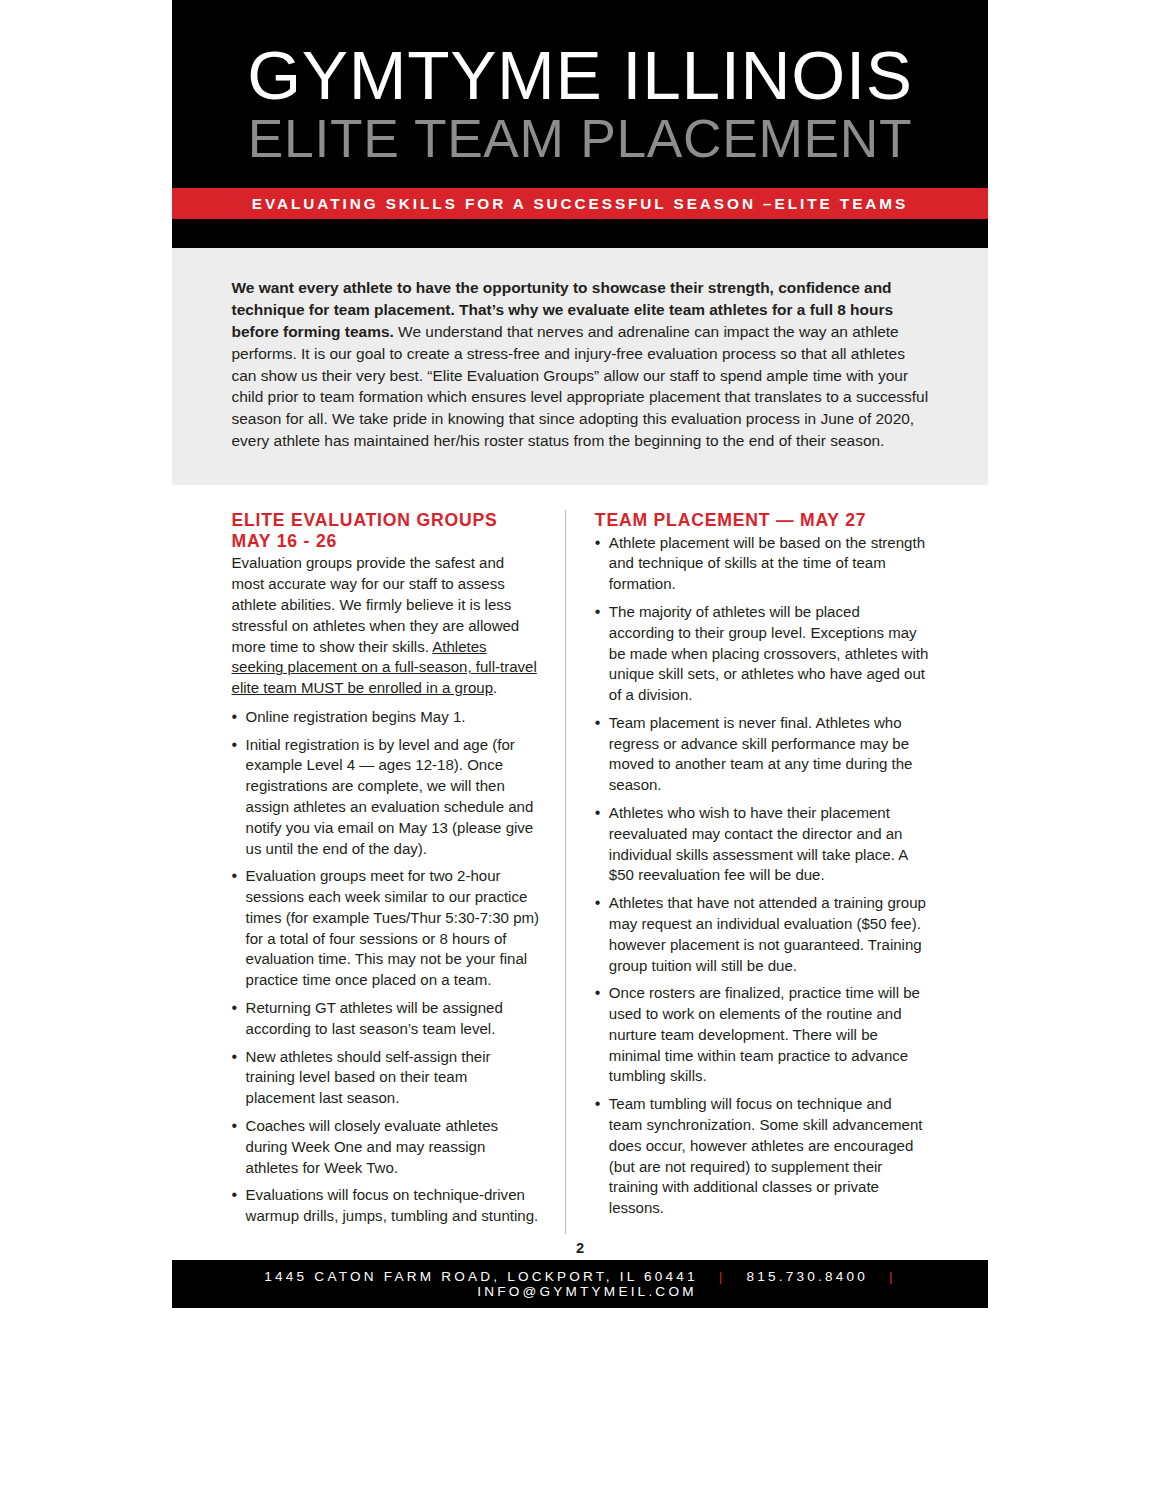GYMTYME ILLINOIS
ELITE TEAM PLACEMENT
EVALUATING SKILLS FOR A SUCCESSFUL SEASON –ELITE TEAMS
We want every athlete to have the opportunity to showcase their strength, confidence and technique for team placement. That’s why we evaluate elite team athletes for a full 8 hours before forming teams. We understand that nerves and adrenaline can impact the way an athlete performs. It is our goal to create a stress-free and injury-free evaluation process so that all athletes can show us their very best. “Elite Evaluation Groups” allow our staff to spend ample time with your child prior to team formation which ensures level appropriate placement that translates to a successful season for all. We take pride in knowing that since adopting this evaluation process in June of 2020, every athlete has maintained her/his roster status from the beginning to the end of their season.
ELITE EVALUATION GROUPS
MAY 16 - 26
Evaluation groups provide the safest and most accurate way for our staff to assess athlete abilities. We firmly believe it is less stressful on athletes when they are allowed more time to show their skills. Athletes seeking placement on a full-season, full-travel elite team MUST be enrolled in a group.
Online registration begins May 1.
Initial registration is by level and age (for example Level 4 — ages 12-18). Once registrations are complete, we will then assign athletes an evaluation schedule and notify you via email on May 13 (please give us until the end of the day).
Evaluation groups meet for two 2-hour sessions each week similar to our practice times (for example Tues/Thur 5:30-7:30 pm) for a total of four sessions or 8 hours of evaluation time. This may not be your final practice time once placed on a team.
Returning GT athletes will be assigned according to last season’s team level.
New athletes should self-assign their training level based on their team placement last season.
Coaches will closely evaluate athletes during Week One and may reassign athletes for Week Two.
Evaluations will focus on technique-driven warmup drills, jumps, tumbling and stunting.
TEAM PLACEMENT — MAY 27
Athlete placement will be based on the strength and technique of skills at the time of team formation.
The majority of athletes will be placed according to their group level. Exceptions may be made when placing crossovers, athletes with unique skill sets, or athletes who have aged out of a division.
Team placement is never final. Athletes who regress or advance skill performance may be moved to another team at any time during the season.
Athletes who wish to have their placement reevaluated may contact the director and an individual skills assessment will take place. A $50 reevaluation fee will be due.
Athletes that have not attended a training group may request an individual evaluation ($50 fee). however placement is not guaranteed. Training group tuition will still be due.
Once rosters are finalized, practice time will be used to work on elements of the routine and nurture team development. There will be minimal time within team practice to advance tumbling skills.
Team tumbling will focus on technique and team synchronization. Some skill advancement does occur, however athletes are encouraged (but are not required) to supplement their training with additional classes or private lessons.
2
1445 CATON FARM ROAD, LOCKPORT, IL 60441 | 815.730.8400 | INFO@GYMTYMEIL.COM